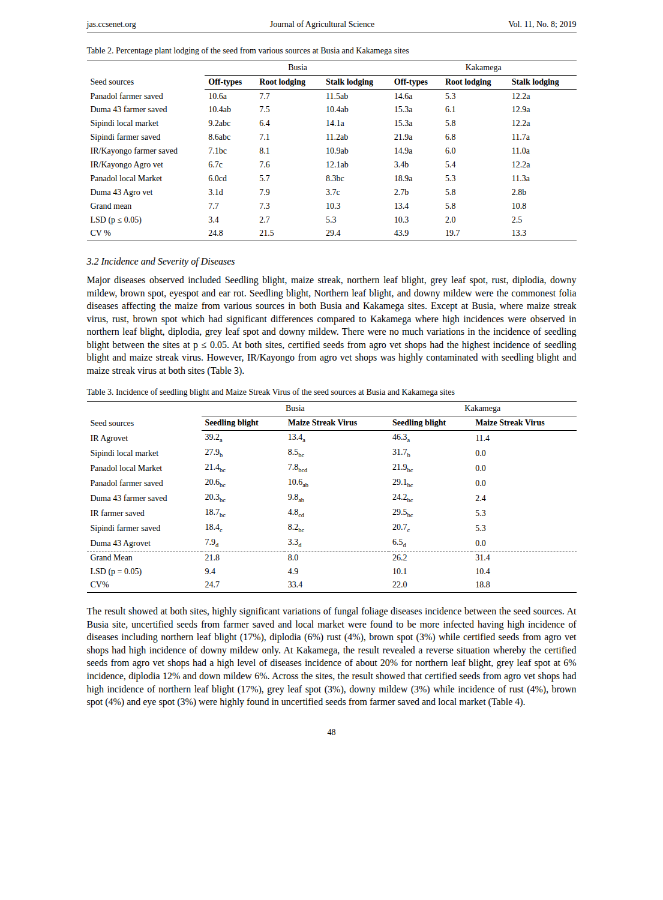jas.ccsenet.org
Journal of Agricultural Science
Vol. 11, No. 8; 2019
Table 2. Percentage plant lodging of the seed from various sources at Busia and Kakamega sites
| Seed sources | Busia | Kakamega |
| --- | --- | --- |
| Off-types | Root lodging | Stalk lodging | Off-types | Root lodging | Stalk lodging |
| Panadol farmer saved | 10.6a | 7.7 | 11.5ab | 14.6a | 5.3 | 12.2a |
| Duma 43 farmer saved | 10.4ab | 7.5 | 10.4ab | 15.3a | 6.1 | 12.9a |
| Sipindi local market | 9.2abc | 6.4 | 14.1a | 15.3a | 5.8 | 12.2a |
| Sipindi farmer saved | 8.6abc | 7.1 | 11.2ab | 21.9a | 6.8 | 11.7a |
| IR/Kayongo farmer saved | 7.1bc | 8.1 | 10.9ab | 14.9a | 6.0 | 11.0a |
| IR/Kayongo Agro vet | 6.7c | 7.6 | 12.1ab | 3.4b | 5.4 | 12.2a |
| Panadol local Market | 6.0cd | 5.7 | 8.3bc | 18.9a | 5.3 | 11.3a |
| Duma 43 Agro vet | 3.1d | 7.9 | 3.7c | 2.7b | 5.8 | 2.8b |
| Grand mean | 7.7 | 7.3 | 10.3 | 13.4 | 5.8 | 10.8 |
| LSD (p ≤ 0.05) | 3.4 | 2.7 | 5.3 | 10.3 | 2.0 | 2.5 |
| CV % | 24.8 | 21.5 | 29.4 | 43.9 | 19.7 | 13.3 |
3.2 Incidence and Severity of Diseases
Major diseases observed included Seedling blight, maize streak, northern leaf blight, grey leaf spot, rust, diplodia, downy mildew, brown spot, eyespot and ear rot. Seedling blight, Northern leaf blight, and downy mildew were the commonest folia diseases affecting the maize from various sources in both Busia and Kakamega sites. Except at Busia, where maize streak virus, rust, brown spot which had significant differences compared to Kakamega where high incidences were observed in northern leaf blight, diplodia, grey leaf spot and downy mildew. There were no much variations in the incidence of seedling blight between the sites at p ≤ 0.05. At both sites, certified seeds from agro vet shops had the highest incidence of seedling blight and maize streak virus. However, IR/Kayongo from agro vet shops was highly contaminated with seedling blight and maize streak virus at both sites (Table 3).
Table 3. Incidence of seedling blight and Maize Streak Virus of the seed sources at Busia and Kakamega sites
| Seed sources | Busia | Kakamega |
| --- | --- | --- |
| Seedling blight | Maize Streak Virus | Seedling blight | Maize Streak Virus |
| IR Agrovet | 39.2 a | 13.4 a | 46.3 a | 11.4 |
| Sipindi local market | 27.9 b | 8.5 bc | 31.7 b | 0.0 |
| Panadol local Market | 21.4 bc | 7.8 bcd | 21.9 bc | 0.0 |
| Panadol farmer saved | 20.6 bc | 10.6 ab | 29.1 bc | 0.0 |
| Duma 43 farmer saved | 20.3 bc | 9.8 ab | 24.2 bc | 2.4 |
| IR farmer saved | 18.7 bc | 4.8 cd | 29.5 bc | 5.3 |
| Sipindi farmer saved | 18.4 c | 8.2 bc | 20.7 c | 5.3 |
| Duma 43 Agrovet | 7.9 d | 3.3 d | 6.5 d | 0.0 |
| Grand Mean | 21.8 | 8.0 | 26.2 | 31.4 |
| LSD (p = 0.05) | 9.4 | 4.9 | 10.1 | 10.4 |
| CV% | 24.7 | 33.4 | 22.0 | 18.8 |
The result showed at both sites, highly significant variations of fungal foliage diseases incidence between the seed sources. At Busia site, uncertified seeds from farmer saved and local market were found to be more infected having high incidence of diseases including northern leaf blight (17%), diplodia (6%) rust (4%), brown spot (3%) while certified seeds from agro vet shops had high incidence of downy mildew only. At Kakamega, the result revealed a reverse situation whereby the certified seeds from agro vet shops had a high level of diseases incidence of about 20% for northern leaf blight, grey leaf spot at 6% incidence, diplodia 12% and down mildew 6%. Across the sites, the result showed that certified seeds from agro vet shops had high incidence of northern leaf blight (17%), grey leaf spot (3%), downy mildew (3%) while incidence of rust (4%), brown spot (4%) and eye spot (3%) were highly found in uncertified seeds from farmer saved and local market (Table 4).
48